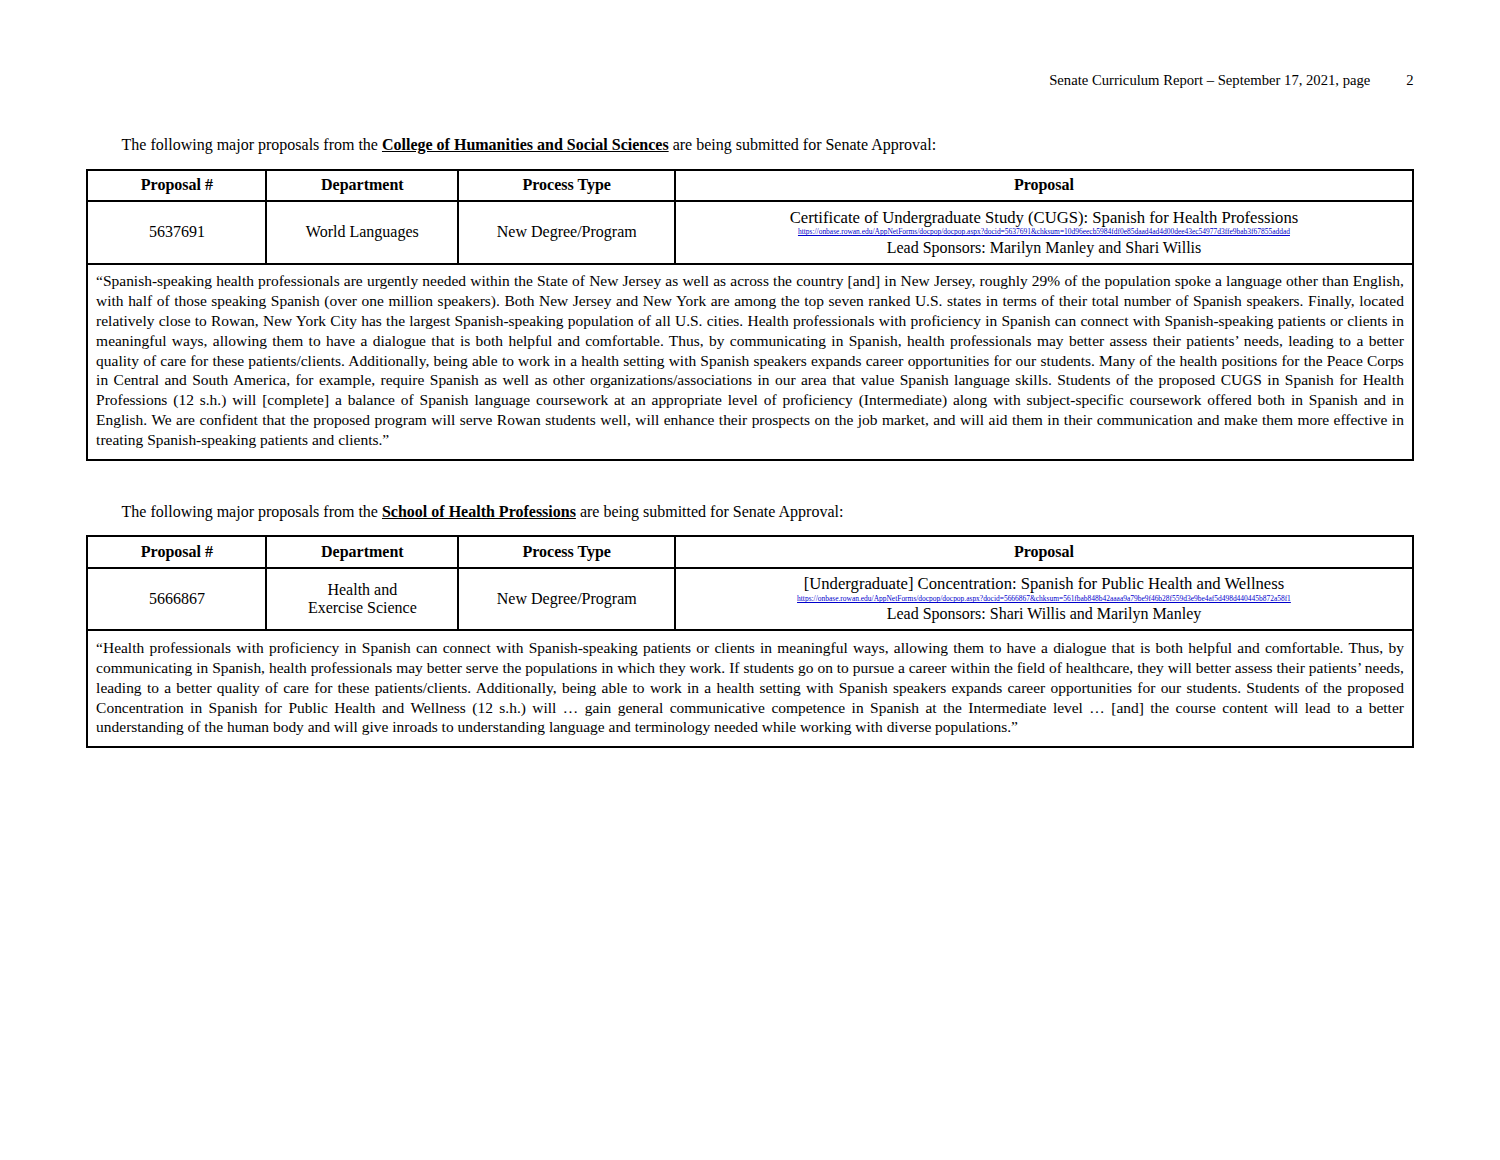Senate Curriculum Report – September 17, 2021, page 2
The following major proposals from the College of Humanities and Social Sciences are being submitted for Senate Approval:
| Proposal # | Department | Process Type | Proposal |
| --- | --- | --- | --- |
| 5637691 | World Languages | New Degree/Program | Certificate of Undergraduate Study (CUGS): Spanish for Health Professions https://onbase.rowan.edu/AppNetForms/docpop/docpop.aspx?docid=5637691&chksum=10d96eecb5984fdf0e85daad4ad4d00dee43ec54977d3ffe9bab3f67855addad Lead Sponsors: Marilyn Manley and Shari Willis |
| “Spanish-speaking health professionals are urgently needed within the State of New Jersey as well as across the country [and] in New Jersey, roughly 29% of the population spoke a language other than English, with half of those speaking Spanish (over one million speakers). Both New Jersey and New York are among the top seven ranked U.S. states in terms of their total number of Spanish speakers. Finally, located relatively close to Rowan, New York City has the largest Spanish-speaking population of all U.S. cities. Health professionals with proficiency in Spanish can connect with Spanish-speaking patients or clients in meaningful ways, allowing them to have a dialogue that is both helpful and comfortable. Thus, by communicating in Spanish, health professionals may better assess their patients’ needs, leading to a better quality of care for these patients/clients. Additionally, being able to work in a health setting with Spanish speakers expands career opportunities for our students. Many of the health positions for the Peace Corps in Central and South America, for example, require Spanish as well as other organizations/associations in our area that value Spanish language skills. Students of the proposed CUGS in Spanish for Health Professions (12 s.h.) will [complete] a balance of Spanish language coursework at an appropriate level of proficiency (Intermediate) along with subject-specific coursework offered both in Spanish and in English. We are confident that the proposed program will serve Rowan students well, will enhance their prospects on the job market, and will aid them in their communication and make them more effective in treating Spanish-speaking patients and clients.” |
The following major proposals from the School of Health Professions are being submitted for Senate Approval:
| Proposal # | Department | Process Type | Proposal |
| --- | --- | --- | --- |
| 5666867 | Health and Exercise Science | New Degree/Program | [Undergraduate] Concentration: Spanish for Public Health and Wellness https://onbase.rowan.edu/AppNetForms/docpop/docpop.aspx?docid=5666867&chksum=561fbab848b42aaaa9a79be9f46b28f559d3e9be4af5d498d440445b872a58f1 Lead Sponsors: Shari Willis and Marilyn Manley |
| “Health professionals with proficiency in Spanish can connect with Spanish-speaking patients or clients in meaningful ways, allowing them to have a dialogue that is both helpful and comfortable. Thus, by communicating in Spanish, health professionals may better serve the populations in which they work. If students go on to pursue a career within the field of healthcare, they will better assess their patients’ needs, leading to a better quality of care for these patients/clients. Additionally, being able to work in a health setting with Spanish speakers expands career opportunities for our students. Students of the proposed Concentration in Spanish for Public Health and Wellness (12 s.h.) will … gain general communicative competence in Spanish at the Intermediate level … [and] the course content will lead to a better understanding of the human body and will give inroads to understanding language and terminology needed while working with diverse populations.” |